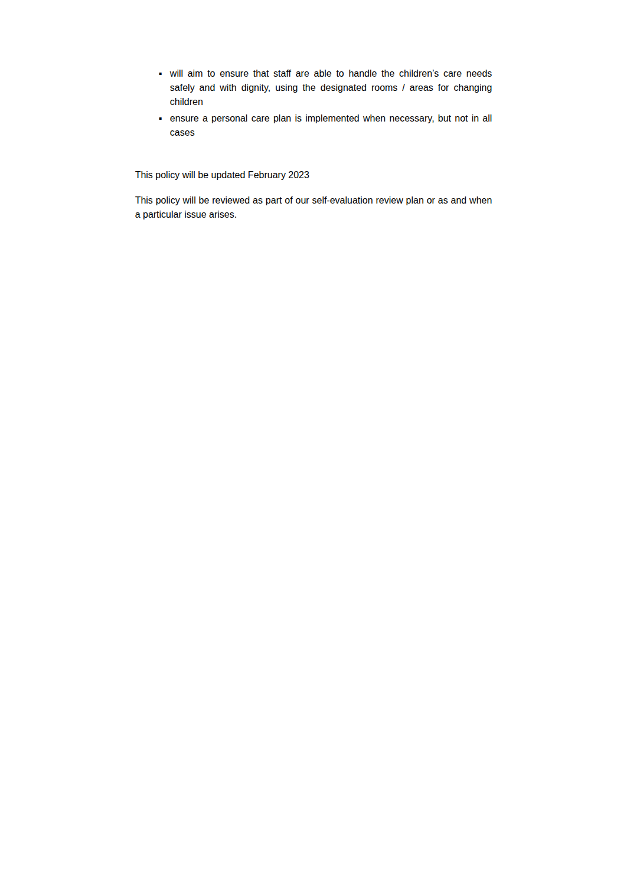will aim to ensure that staff are able to handle the children’s care needs safely and with dignity, using the designated rooms / areas for changing children
ensure a personal care plan is implemented when necessary, but not in all cases
This policy will be updated February 2023
This policy will be reviewed as part of our self-evaluation review plan or as and when a particular issue arises.